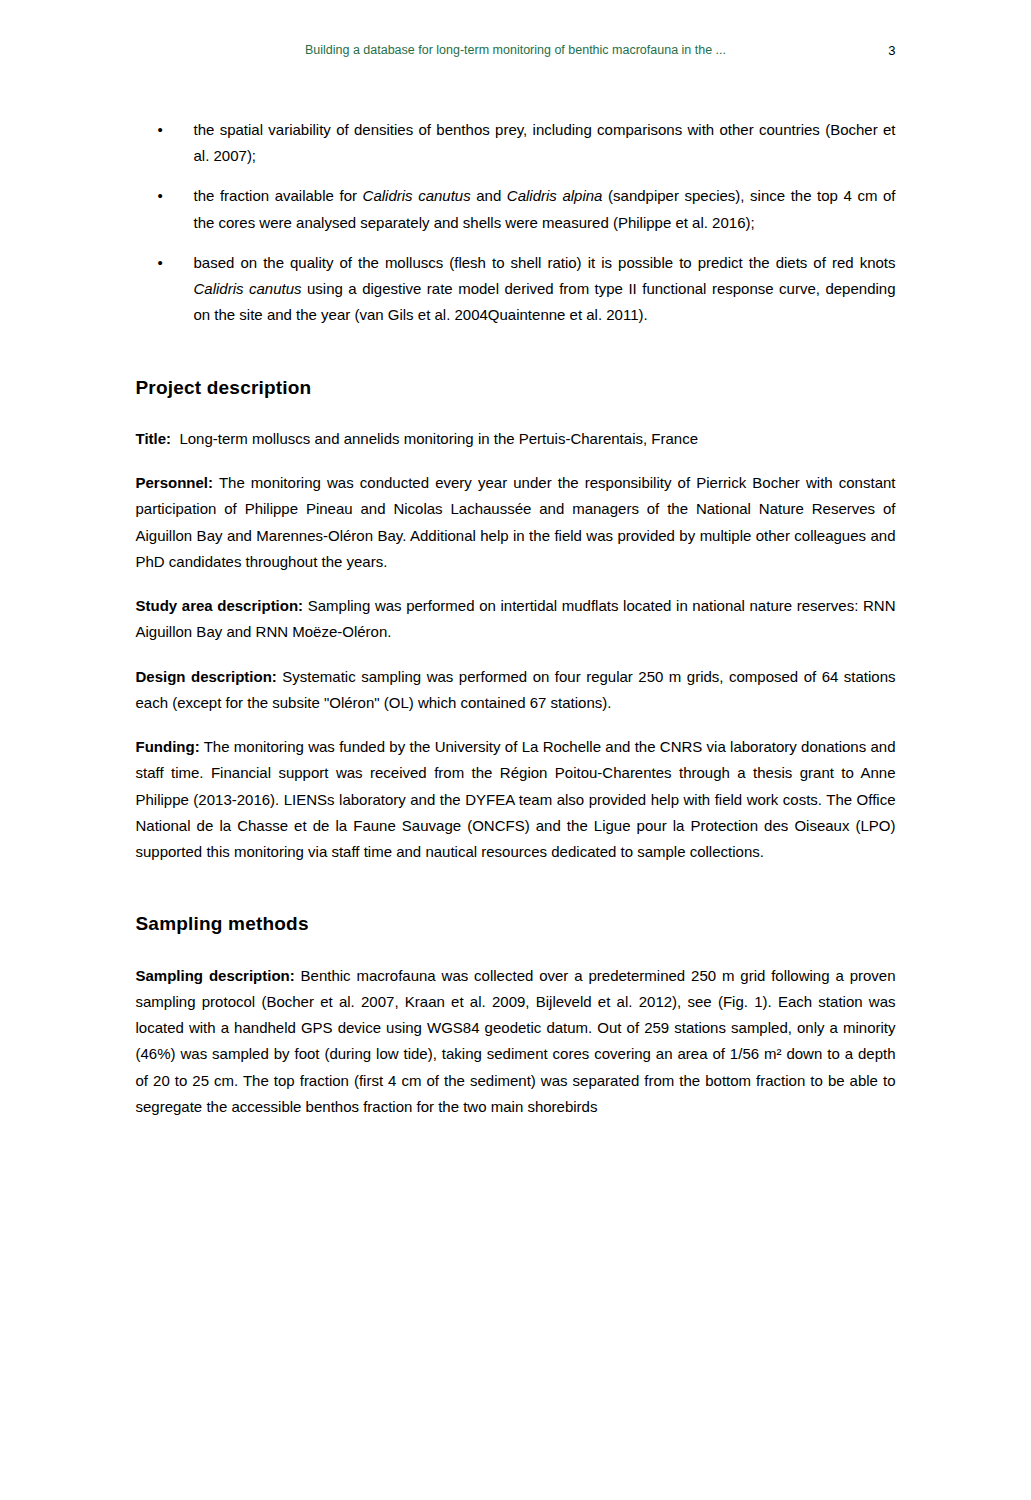Building a database for long-term monitoring of benthic macrofauna in the ... 3
the spatial variability of densities of benthos prey, including comparisons with other countries (Bocher et al. 2007);
the fraction available for Calidris canutus and Calidris alpina (sandpiper species), since the top 4 cm of the cores were analysed separately and shells were measured (Philippe et al. 2016);
based on the quality of the molluscs (flesh to shell ratio) it is possible to predict the diets of red knots Calidris canutus using a digestive rate model derived from type II functional response curve, depending on the site and the year (van Gils et al. 2004Quaintenne et al. 2011).
Project description
Title: Long-term molluscs and annelids monitoring in the Pertuis-Charentais, France
Personnel: The monitoring was conducted every year under the responsibility of Pierrick Bocher with constant participation of Philippe Pineau and Nicolas Lachaussée and managers of the National Nature Reserves of Aiguillon Bay and Marennes-Oléron Bay. Additional help in the field was provided by multiple other colleagues and PhD candidates throughout the years.
Study area description: Sampling was performed on intertidal mudflats located in national nature reserves: RNN Aiguillon Bay and RNN Moëze-Oléron.
Design description: Systematic sampling was performed on four regular 250 m grids, composed of 64 stations each (except for the subsite "Oléron" (OL) which contained 67 stations).
Funding: The monitoring was funded by the University of La Rochelle and the CNRS via laboratory donations and staff time. Financial support was received from the Région Poitou-Charentes through a thesis grant to Anne Philippe (2013-2016). LIENSs laboratory and the DYFEA team also provided help with field work costs. The Office National de la Chasse et de la Faune Sauvage (ONCFS) and the Ligue pour la Protection des Oiseaux (LPO) supported this monitoring via staff time and nautical resources dedicated to sample collections.
Sampling methods
Sampling description: Benthic macrofauna was collected over a predetermined 250 m grid following a proven sampling protocol (Bocher et al. 2007, Kraan et al. 2009, Bijleveld et al. 2012), see (Fig. 1). Each station was located with a handheld GPS device using WGS84 geodetic datum. Out of 259 stations sampled, only a minority (46%) was sampled by foot (during low tide), taking sediment cores covering an area of 1/56 m² down to a depth of 20 to 25 cm. The top fraction (first 4 cm of the sediment) was separated from the bottom fraction to be able to segregate the accessible benthos fraction for the two main shorebirds